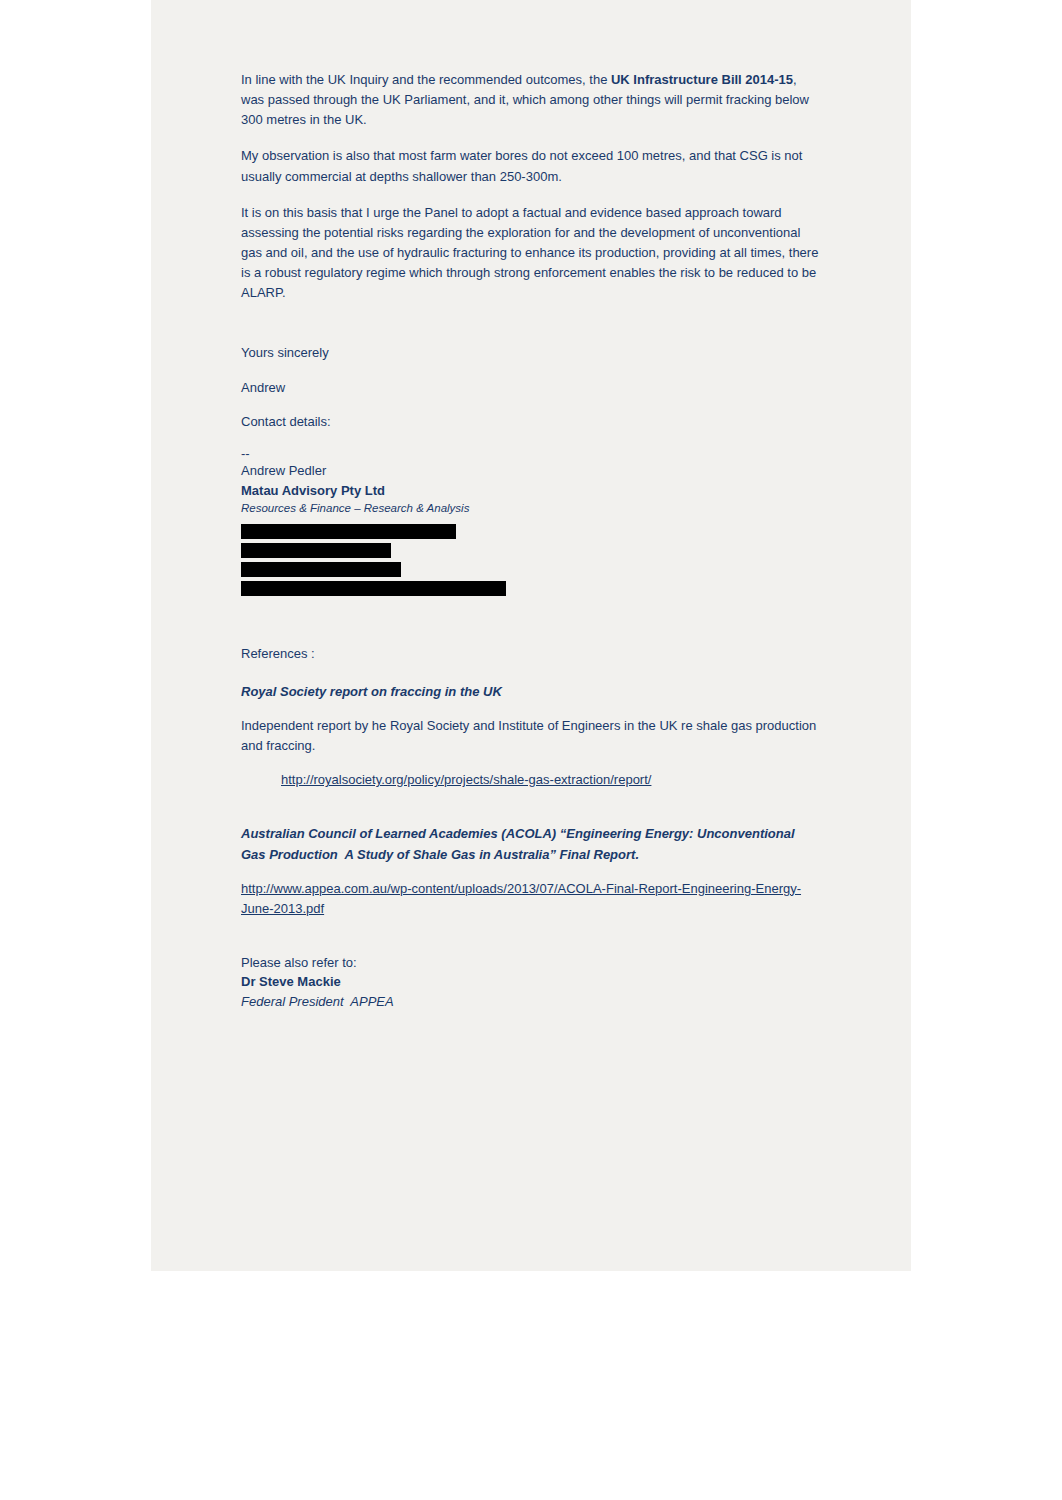In line with the UK Inquiry and the recommended outcomes, the UK Infrastructure Bill 2014-15, was passed through the UK Parliament, and it, which among other things will permit fracking below 300 metres in the UK.
My observation is also that most farm water bores do not exceed 100 metres, and that CSG is not usually commercial at depths shallower than 250-300m.
It is on this basis that I urge the Panel to adopt a factual and evidence based approach toward assessing the potential risks regarding the exploration for and the development of unconventional gas and oil, and the use of hydraulic fracturing to enhance its production, providing at all times, there is a robust regulatory regime which through strong enforcement enables the risk to be reduced to be ALARP.
Yours sincerely
Andrew
Contact details:
--
Andrew Pedler
Matau Advisory Pty Ltd
Resources & Finance – Research & Analysis
References :
Royal Society report on fraccing in the UK
Independent report by he Royal Society and Institute of Engineers in the UK re shale gas production and fraccing.
http://royalsociety.org/policy/projects/shale-gas-extraction/report/
Australian Council of Learned Academies (ACOLA) “Engineering Energy: Unconventional Gas Production A Study of Shale Gas in Australia” Final Report.
http://www.appea.com.au/wp-content/uploads/2013/07/ACOLA-Final-Report-Engineering-Energy-June-2013.pdf
Please also refer to:
Dr Steve Mackie
Federal President APPEA